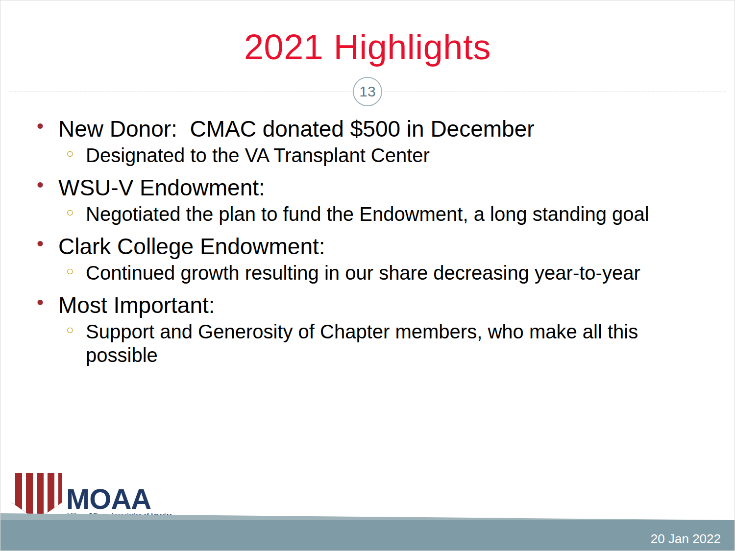2021 Highlights
13
New Donor: CMAC donated $500 in December
Designated to the VA Transplant Center
WSU-V Endowment:
Negotiated the plan to fund the Endowment, a long standing goal
Clark College Endowment:
Continued growth resulting in our share decreasing year-to-year
Most Important:
Support and Generosity of Chapter members, who make all this possible
MOAA
Military Officers Association of America
20 Jan 2022